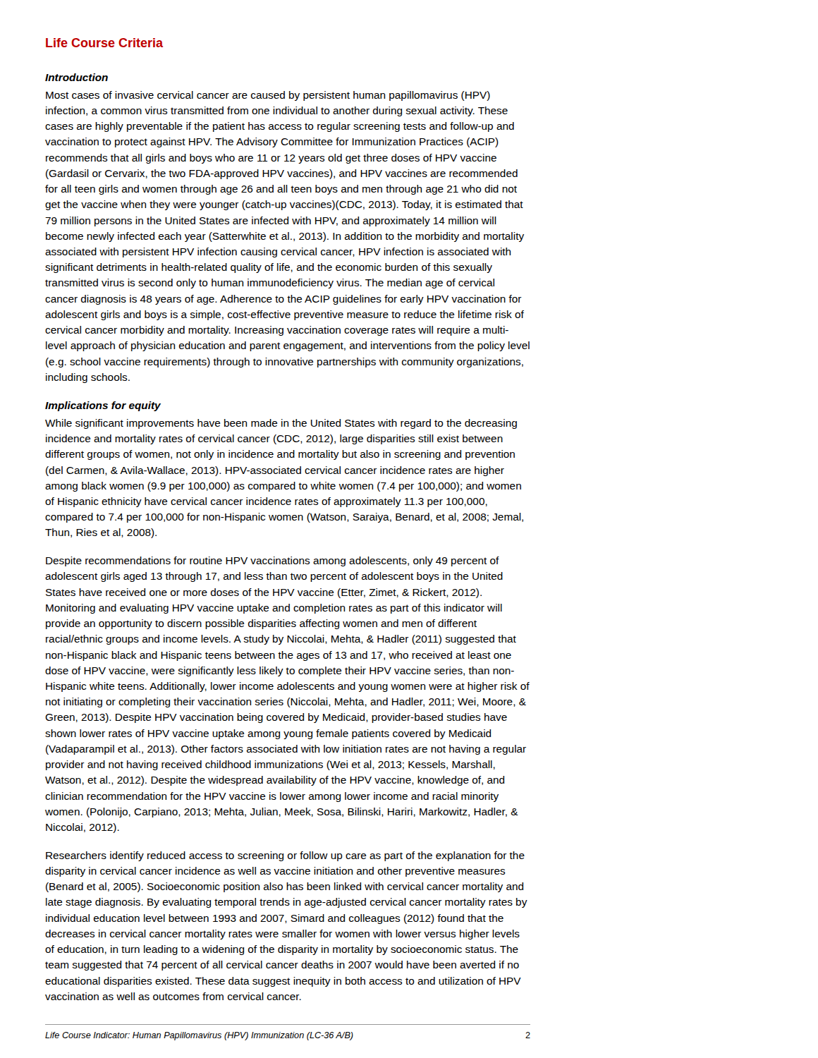Life Course Criteria
Introduction
Most cases of invasive cervical cancer are caused by persistent human papillomavirus (HPV) infection, a common virus transmitted from one individual to another during sexual activity. These cases are highly preventable if the patient has access to regular screening tests and follow-up and vaccination to protect against HPV. The Advisory Committee for Immunization Practices (ACIP) recommends that all girls and boys who are 11 or 12 years old get three doses of HPV vaccine (Gardasil or Cervarix, the two FDA-approved HPV vaccines), and HPV vaccines are recommended for all teen girls and women through age 26 and all teen boys and men through age 21 who did not get the vaccine when they were younger (catch-up vaccines)(CDC, 2013). Today, it is estimated that 79 million persons in the United States are infected with HPV, and approximately 14 million will become newly infected each year (Satterwhite et al., 2013). In addition to the morbidity and mortality associated with persistent HPV infection causing cervical cancer, HPV infection is associated with significant detriments in health-related quality of life, and the economic burden of this sexually transmitted virus is second only to human immunodeficiency virus. The median age of cervical cancer diagnosis is 48 years of age. Adherence to the ACIP guidelines for early HPV vaccination for adolescent girls and boys is a simple, cost-effective preventive measure to reduce the lifetime risk of cervical cancer morbidity and mortality. Increasing vaccination coverage rates will require a multi-level approach of physician education and parent engagement, and interventions from the policy level (e.g. school vaccine requirements) through to innovative partnerships with community organizations, including schools.
Implications for equity
While significant improvements have been made in the United States with regard to the decreasing incidence and mortality rates of cervical cancer (CDC, 2012), large disparities still exist between different groups of women, not only in incidence and mortality but also in screening and prevention (del Carmen, & Avila-Wallace, 2013). HPV-associated cervical cancer incidence rates are higher among black women (9.9 per 100,000) as compared to white women (7.4 per 100,000); and women of Hispanic ethnicity have cervical cancer incidence rates of approximately 11.3 per 100,000, compared to 7.4 per 100,000 for non-Hispanic women (Watson, Saraiya, Benard, et al, 2008; Jemal, Thun, Ries et al, 2008).
Despite recommendations for routine HPV vaccinations among adolescents, only 49 percent of adolescent girls aged 13 through 17, and less than two percent of adolescent boys in the United States have received one or more doses of the HPV vaccine (Etter, Zimet, & Rickert, 2012). Monitoring and evaluating HPV vaccine uptake and completion rates as part of this indicator will provide an opportunity to discern possible disparities affecting women and men of different racial/ethnic groups and income levels. A study by Niccolai, Mehta, & Hadler (2011) suggested that non-Hispanic black and Hispanic teens between the ages of 13 and 17, who received at least one dose of HPV vaccine, were significantly less likely to complete their HPV vaccine series, than non-Hispanic white teens. Additionally, lower income adolescents and young women were at higher risk of not initiating or completing their vaccination series (Niccolai, Mehta, and Hadler, 2011; Wei, Moore, & Green, 2013). Despite HPV vaccination being covered by Medicaid, provider-based studies have shown lower rates of HPV vaccine uptake among young female patients covered by Medicaid (Vadaparampil et al., 2013). Other factors associated with low initiation rates are not having a regular provider and not having received childhood immunizations (Wei et al, 2013; Kessels, Marshall, Watson, et al., 2012). Despite the widespread availability of the HPV vaccine, knowledge of, and clinician recommendation for the HPV vaccine is lower among lower income and racial minority women. (Polonijo, Carpiano, 2013; Mehta, Julian, Meek, Sosa, Bilinski, Hariri, Markowitz, Hadler, & Niccolai, 2012).
Researchers identify reduced access to screening or follow up care as part of the explanation for the disparity in cervical cancer incidence as well as vaccine initiation and other preventive measures (Benard et al, 2005). Socioeconomic position also has been linked with cervical cancer mortality and late stage diagnosis. By evaluating temporal trends in age-adjusted cervical cancer mortality rates by individual education level between 1993 and 2007, Simard and colleagues (2012) found that the decreases in cervical cancer mortality rates were smaller for women with lower versus higher levels of education, in turn leading to a widening of the disparity in mortality by socioeconomic status. The team suggested that 74 percent of all cervical cancer deaths in 2007 would have been averted if no educational disparities existed. These data suggest inequity in both access to and utilization of HPV vaccination as well as outcomes from cervical cancer.
Life Course Indicator: Human Papillomavirus (HPV) Immunization (LC-36 A/B) 2